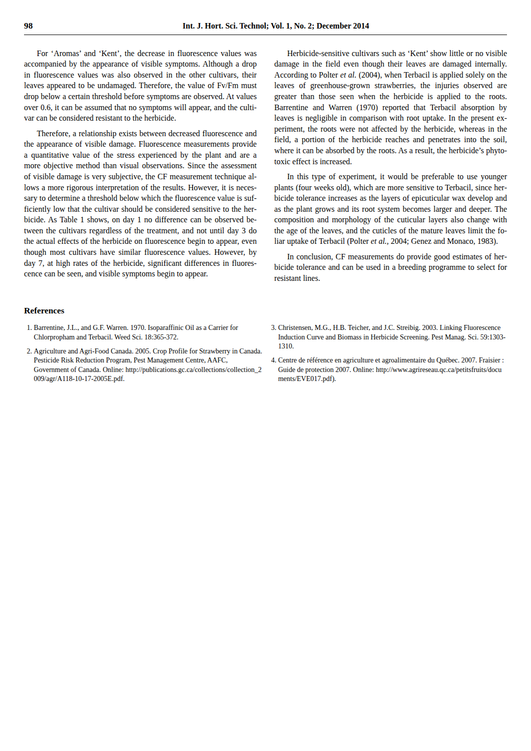98 Int. J. Hort. Sci. Technol; Vol. 1, No. 2; December 2014
For ‘Aromas’ and ‘Kent’, the decrease in fluorescence values was accompanied by the appearance of visible symptoms. Although a drop in fluorescence values was also observed in the other cultivars, their leaves appeared to be undamaged. Therefore, the value of Fv/Fm must drop below a certain threshold before symptoms are observed. At values over 0.6, it can be assumed that no symptoms will appear, and the cultivar can be considered resistant to the herbicide.
Therefore, a relationship exists between decreased fluorescence and the appearance of visible damage. Fluorescence measurements provide a quantitative value of the stress experienced by the plant and are a more objective method than visual observations. Since the assessment of visible damage is very subjective, the CF measurement technique allows a more rigorous interpretation of the results. However, it is necessary to determine a threshold below which the fluorescence value is sufficiently low that the cultivar should be considered sensitive to the herbicide. As Table 1 shows, on day 1 no difference can be observed between the cultivars regardless of the treatment, and not until day 3 do the actual effects of the herbicide on fluorescence begin to appear, even though most cultivars have similar fluorescence values. However, by day 7, at high rates of the herbicide, significant differences in fluorescence can be seen, and visible symptoms begin to appear.
Herbicide-sensitive cultivars such as ‘Kent’ show little or no visible damage in the field even though their leaves are damaged internally. According to Polter et al. (2004), when Terbacil is applied solely on the leaves of greenhouse-grown strawberries, the injuries observed are greater than those seen when the herbicide is applied to the roots. Barrentine and Warren (1970) reported that Terbacil absorption by leaves is negligible in comparison with root uptake. In the present experiment, the roots were not affected by the herbicide, whereas in the field, a portion of the herbicide reaches and penetrates into the soil, where it can be absorbed by the roots. As a result, the herbicide’s phytotoxic effect is increased.
In this type of experiment, it would be preferable to use younger plants (four weeks old), which are more sensitive to Terbacil, since herbicide tolerance increases as the layers of epicuticular wax develop and as the plant grows and its root system becomes larger and deeper. The composition and morphology of the cuticular layers also change with the age of the leaves, and the cuticles of the mature leaves limit the foliar uptake of Terbacil (Polter et al., 2004; Genez and Monaco, 1983).
In conclusion, CF measurements do provide good estimates of herbicide tolerance and can be used in a breeding programme to select for resistant lines.
References
Barrentine, J.L., and G.F. Warren. 1970. Isoparaffinic Oil as a Carrier for Chlorpropham and Terbacil. Weed Sci. 18:365-372.
Agriculture and Agri-Food Canada. 2005. Crop Profile for Strawberry in Canada. Pesticide Risk Reduction Program, Pest Management Centre, AAFC, Government of Canada. Online: http://publications.gc.ca/collections/collection_2009/agr/A118-10-17-2005E.pdf.
Christensen, M.G., H.B. Teicher, and J.C. Streibig. 2003. Linking Fluorescence Induction Curve and Biomass in Herbicide Screening. Pest Manag. Sci. 59:1303-1310.
Centre de référence en agriculture et agroalimentaire du Québec. 2007. Fraisier : Guide de protection 2007. Online: http://www.agrireseau.qc.ca/petitsfruits/documents/EVE017.pdf).